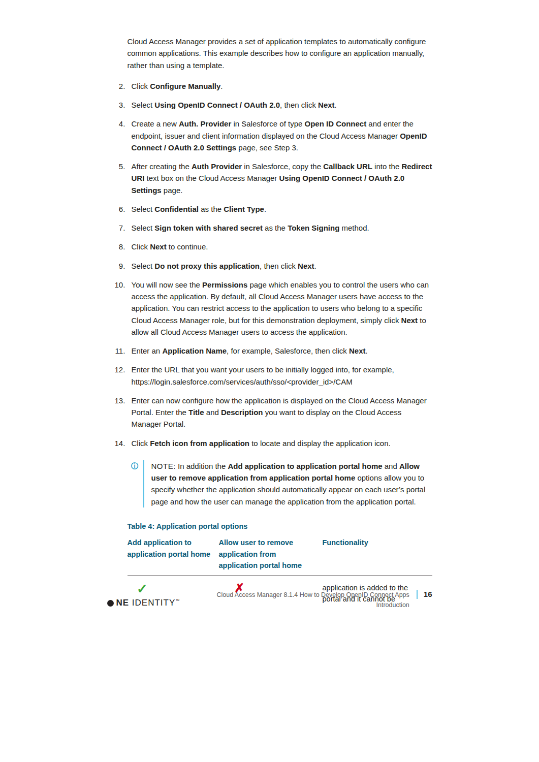Cloud Access Manager provides a set of application templates to automatically configure common applications. This example describes how to configure an application manually, rather than using a template.
Click Configure Manually.
Select Using OpenID Connect / OAuth 2.0, then click Next.
Create a new Auth. Provider in Salesforce of type Open ID Connect and enter the endpoint, issuer and client information displayed on the Cloud Access Manager OpenID Connect / OAuth 2.0 Settings page, see Step 3.
After creating the Auth Provider in Salesforce, copy the Callback URL into the Redirect URI text box on the Cloud Access Manager Using OpenID Connect / OAuth 2.0 Settings page.
Select Confidential as the Client Type.
Select Sign token with shared secret as the Token Signing method.
Click Next to continue.
Select Do not proxy this application, then click Next.
You will now see the Permissions page which enables you to control the users who can access the application. By default, all Cloud Access Manager users have access to the application. You can restrict access to the application to users who belong to a specific Cloud Access Manager role, but for this demonstration deployment, simply click Next to allow all Cloud Access Manager users to access the application.
Enter an Application Name, for example, Salesforce, then click Next.
Enter the URL that you want your users to be initially logged into, for example, https://login.salesforce.com/services/auth/sso/<provider_id>/CAM
Enter can now configure how the application is displayed on the Cloud Access Manager Portal. Enter the Title and Description you want to display on the Cloud Access Manager Portal.
Click Fetch icon from application to locate and display the application icon.
ⓘ NOTE: In addition the Add application to application portal home and Allow user to remove application from application portal home options allow you to specify whether the application should automatically appear on each user’s portal page and how the user can manage the application from the application portal.
Table 4: Application portal options
| Add application to application portal home | Allow user to remove application from application portal home | Functionality |
| --- | --- | --- |
| ✓ | ✗ | application is added to the portal and it cannot be |
NE IDENTITY™
Cloud Access Manager 8.1.4 How to Develop OpenID Connect Apps Introduction
16